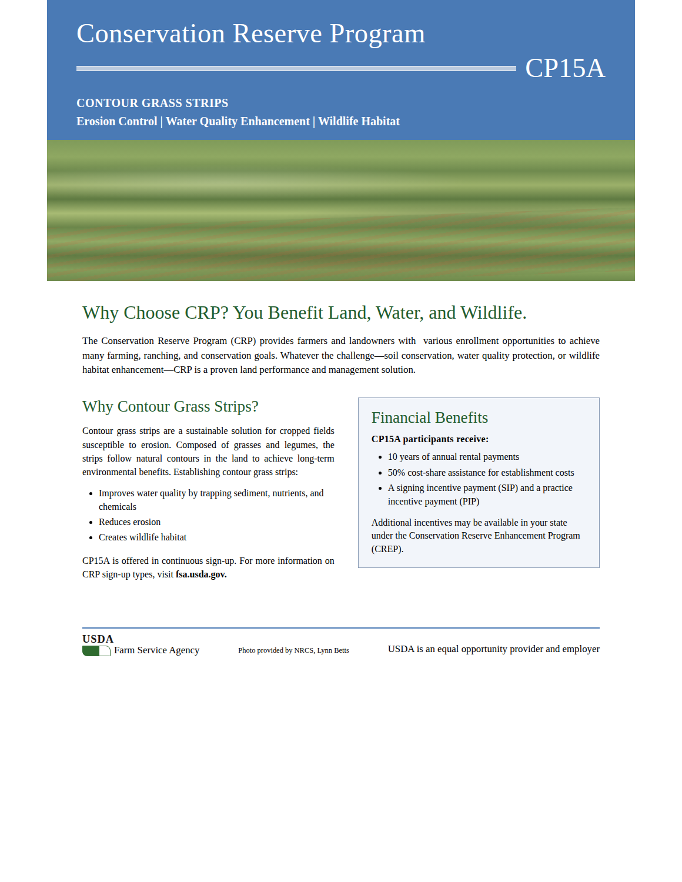Conservation Reserve Program
CP15A
CONTOUR GRASS STRIPS
Erosion Control | Water Quality Enhancement | Wildlife Habitat
Why Choose CRP? You Benefit Land, Water, and Wildlife.
The Conservation Reserve Program (CRP) provides farmers and landowners with various enrollment opportunities to achieve many farming, ranching, and conservation goals. Whatever the challenge—soil conservation, water quality protection, or wildlife habitat enhancement—CRP is a proven land performance and management solution.
Why Contour Grass Strips?
Contour grass strips are a sustainable solution for cropped fields susceptible to erosion. Composed of grasses and legumes, the strips follow natural contours in the land to achieve long-term environmental benefits. Establishing contour grass strips:
Improves water quality by trapping sediment, nutrients, and chemicals
Reduces erosion
Creates wildlife habitat
CP15A is offered in continuous sign-up. For more information on CRP sign-up types, visit fsa.usda.gov.
Financial Benefits
CP15A participants receive:
10 years of annual rental payments
50% cost-share assistance for establishment costs
A signing incentive payment (SIP) and a practice incentive payment (PIP)
Additional incentives may be available in your state under the Conservation Reserve Enhancement Program (CREP).
USDA
Farm Service Agency
Photo provided by NRCS, Lynn Betts
USDA is an equal opportunity provider and employer